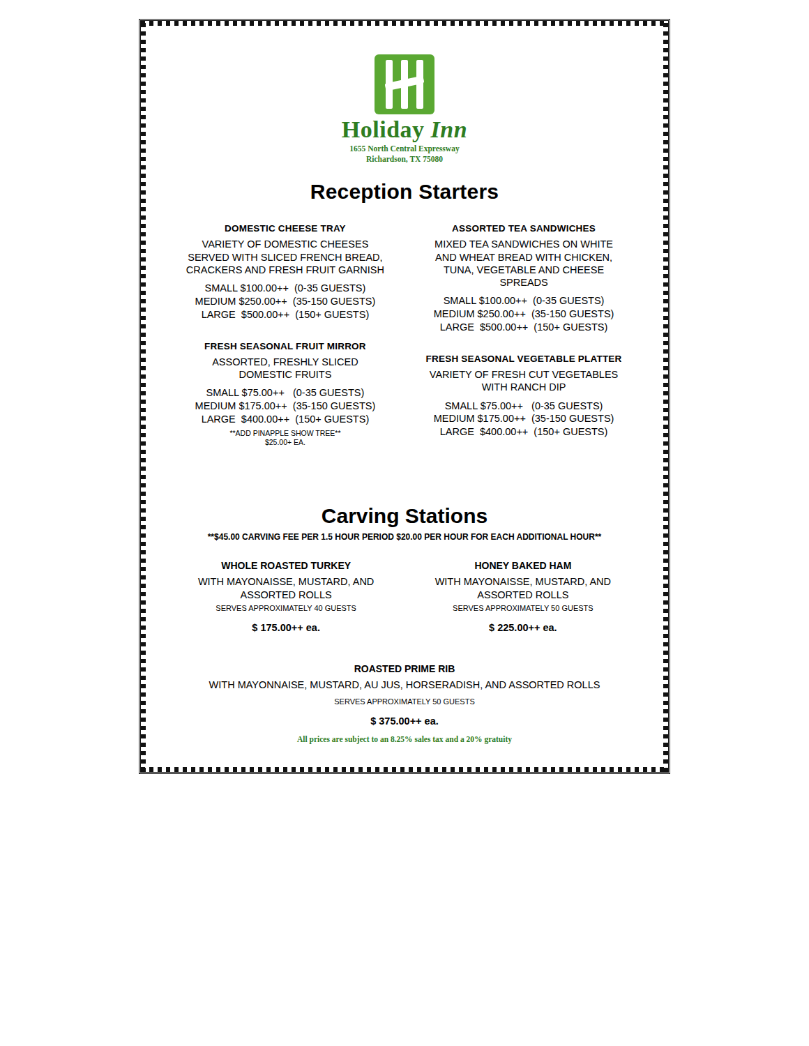Holiday Inn
1655 North Central Expressway
Richardson, TX 75080
Reception Starters
Domestic Cheese Tray
Variety of domestic cheeses served with sliced french bread, crackers and fresh fruit garnish
Small $100.00++ (0-35 Guests)
Medium $250.00++ (35-150 Guests)
Large $500.00++ (150+ Guests)
Fresh Seasonal Fruit Mirror
Assorted, freshly sliced domestic fruits
Small $75.00++ (0-35 Guests)
Medium $175.00++ (35-150 Guests)
Large $400.00++ (150+ Guests)
**Add pinapple show tree**
$25.00+ ea.
Assorted Tea Sandwiches
Mixed tea sandwiches on white and wheat bread with chicken, tuna, vegetable and cheese spreads
Small $100.00++ (0-35 Guests)
Medium $250.00++ (35-150 Guests)
Large $500.00++ (150+ Guests)
Fresh Seasonal Vegetable Platter
Variety of fresh cut vegetables with ranch dip
Small $75.00++ (0-35 Guests)
Medium $175.00++ (35-150 Guests)
Large $400.00++ (150+ Guests)
Carving Stations
**$45.00 Carving Fee Per 1.5 Hour Period $20.00 per hour for each additional hour**
Whole Roasted Turkey
With mayonaisse, mustard, and assorted rolls
Serves approximately 40 guests
$ 175.00++ ea.
Honey Baked Ham
With mayonaisse, mustard, and assorted rolls
Serves approximately 50 guests
$ 225.00++ ea.
Roasted Prime Rib
With mayonnaise, mustard, au jus, horseradish, and assorted rolls
Serves approximately 50 guests
$ 375.00++ ea.
All prices are subject to an 8.25% sales tax and a 20% gratuity